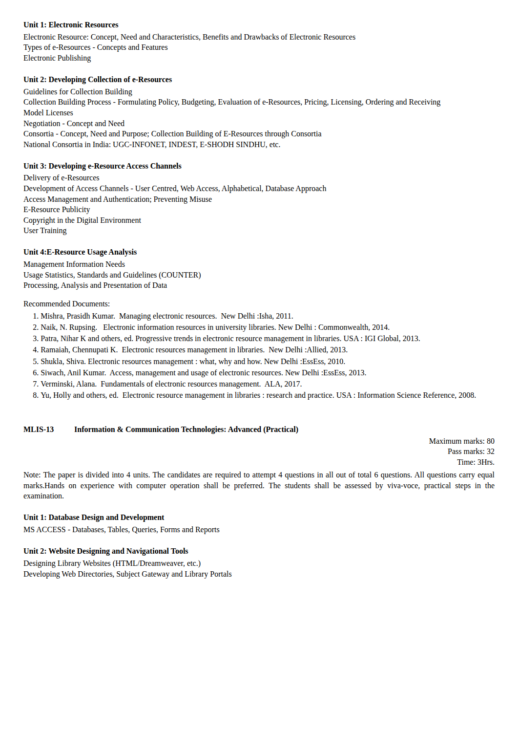Unit 1: Electronic Resources
Electronic Resource: Concept, Need and Characteristics, Benefits and Drawbacks of Electronic Resources
Types of e-Resources - Concepts and Features
Electronic Publishing
Unit 2: Developing Collection of e-Resources
Guidelines for Collection Building
Collection Building Process - Formulating Policy, Budgeting, Evaluation of e-Resources, Pricing, Licensing, Ordering and Receiving
Model Licenses
Negotiation - Concept and Need
Consortia - Concept, Need and Purpose; Collection Building of E-Resources through Consortia
National Consortia in India: UGC-INFONET, INDEST, E-SHODH SINDHU, etc.
Unit 3: Developing e-Resource Access Channels
Delivery of e-Resources
Development of Access Channels - User Centred, Web Access, Alphabetical, Database Approach
Access Management and Authentication; Preventing Misuse
E-Resource Publicity
Copyright in the Digital Environment
User Training
Unit 4:E-Resource Usage Analysis
Management Information Needs
Usage Statistics, Standards and Guidelines (COUNTER)
Processing, Analysis and Presentation of Data
Recommended Documents:
Mishra, Prasidh Kumar. Managing electronic resources. New Delhi :Isha, 2011.
Naik, N. Rupsing. Electronic information resources in university libraries. New Delhi : Commonwealth, 2014.
Patra, Nihar K and others, ed. Progressive trends in electronic resource management in libraries. USA : IGI Global, 2013.
Ramaiah, Chennupati K. Electronic resources management in libraries. New Delhi :Allied, 2013.
Shukla, Shiva. Electronic resources management : what, why and how. New Delhi :EssEss, 2010.
Siwach, Anil Kumar. Access, management and usage of electronic resources. New Delhi :EssEss, 2013.
Verminski, Alana. Fundamentals of electronic resources management. ALA, 2017.
Yu, Holly and others, ed. Electronic resource management in libraries : research and practice. USA : Information Science Reference, 2008.
MLIS-13 Information & Communication Technologies: Advanced (Practical)
Maximum marks: 80
Pass marks: 32
Time: 3Hrs.
Note: The paper is divided into 4 units. The candidates are required to attempt 4 questions in all out of total 6 questions. All questions carry equal marks.Hands on experience with computer operation shall be preferred. The students shall be assessed by viva-voce, practical steps in the examination.
Unit 1: Database Design and Development
MS ACCESS - Databases, Tables, Queries, Forms and Reports
Unit 2: Website Designing and Navigational Tools
Designing Library Websites (HTML/Dreamweaver, etc.)
Developing Web Directories, Subject Gateway and Library Portals